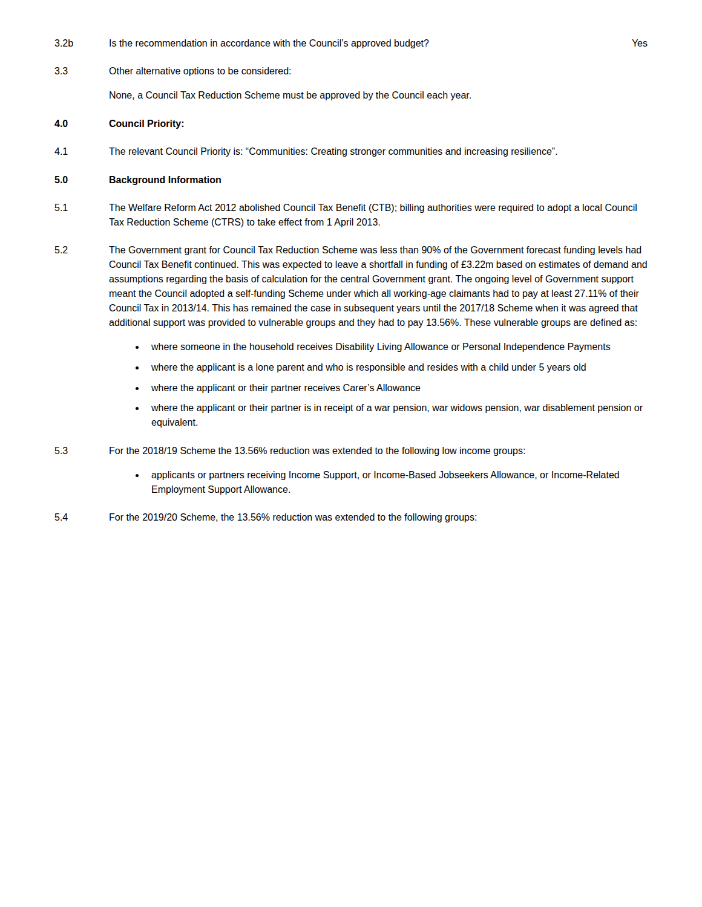3.2b
Yes Is the recommendation in accordance with the Council’s approved budget?
3.3
Other alternative options to be considered:
None, a Council Tax Reduction Scheme must be approved by the Council each year.
4.0
Council Priority:
4.1
The relevant Council Priority is: “Communities: Creating stronger communities and increasing resilience”.
5.0
Background Information
5.1
The Welfare Reform Act 2012 abolished Council Tax Benefit (CTB); billing authorities were required to adopt a local Council Tax Reduction Scheme (CTRS) to take effect from 1 April 2013.
5.2
The Government grant for Council Tax Reduction Scheme was less than 90% of the Government forecast funding levels had Council Tax Benefit continued. This was expected to leave a shortfall in funding of £3.22m based on estimates of demand and assumptions regarding the basis of calculation for the central Government grant. The ongoing level of Government support meant the Council adopted a self-funding Scheme under which all working-age claimants had to pay at least 27.11% of their Council Tax in 2013/14. This has remained the case in subsequent years until the 2017/18 Scheme when it was agreed that additional support was provided to vulnerable groups and they had to pay 13.56%. These vulnerable groups are defined as:
where someone in the household receives Disability Living Allowance or Personal Independence Payments
where the applicant is a lone parent and who is responsible and resides with a child under 5 years old
where the applicant or their partner receives Carer’s Allowance
where the applicant or their partner is in receipt of a war pension, war widows pension, war disablement pension or equivalent.
5.3
For the 2018/19 Scheme the 13.56% reduction was extended to the following low income groups:
applicants or partners receiving Income Support, or Income-Based Jobseekers Allowance, or Income-Related Employment Support Allowance.
5.4
For the 2019/20 Scheme, the 13.56% reduction was extended to the following groups: